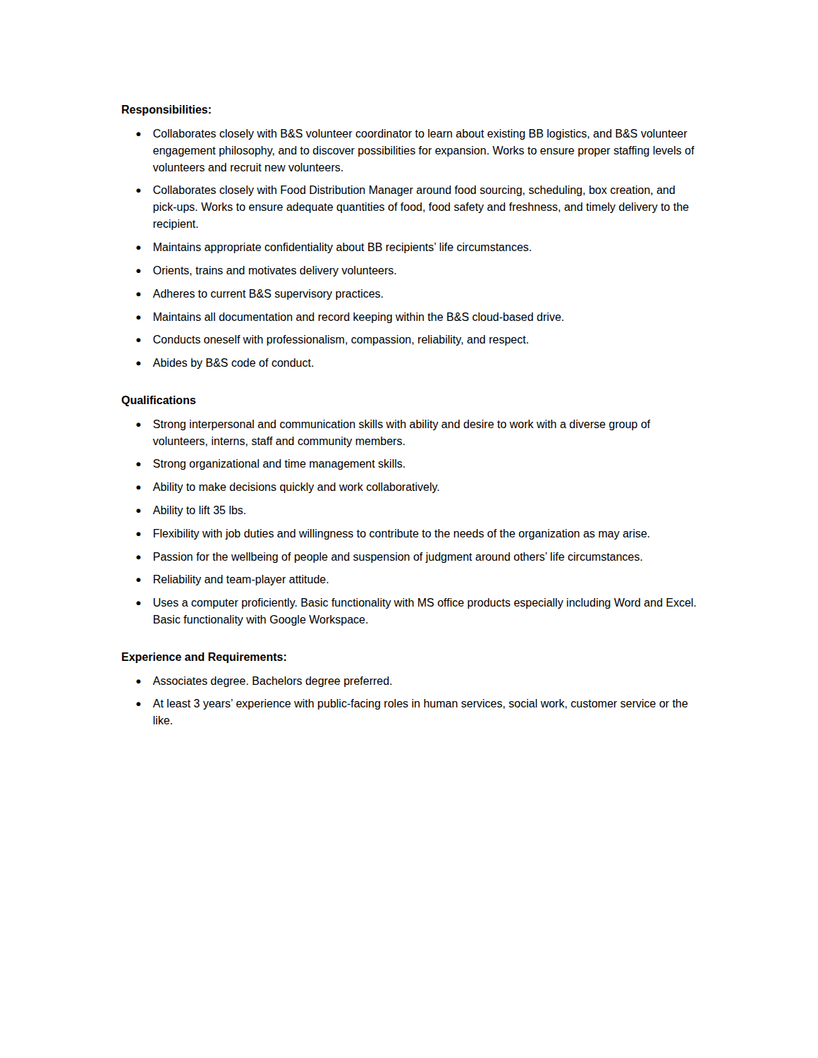Responsibilities:
Collaborates closely with B&S volunteer coordinator to learn about existing BB logistics, and B&S volunteer engagement philosophy, and to discover possibilities for expansion. Works to ensure proper staffing levels of volunteers and recruit new volunteers.
Collaborates closely with Food Distribution Manager around food sourcing, scheduling, box creation, and pick-ups. Works to ensure adequate quantities of food, food safety and freshness, and timely delivery to the recipient.
Maintains appropriate confidentiality about BB recipients’ life circumstances.
Orients, trains and motivates delivery volunteers.
Adheres to current B&S supervisory practices.
Maintains all documentation and record keeping within the B&S cloud-based drive.
Conducts oneself with professionalism, compassion, reliability, and respect.
Abides by B&S code of conduct.
Qualifications
Strong interpersonal and communication skills with ability and desire to work with a diverse group of volunteers, interns, staff and community members.
Strong organizational and time management skills.
Ability to make decisions quickly and work collaboratively.
Ability to lift 35 lbs.
Flexibility with job duties and willingness to contribute to the needs of the organization as may arise.
Passion for the wellbeing of people and suspension of judgment around others’ life circumstances.
Reliability and team-player attitude.
Uses a computer proficiently. Basic functionality with MS office products especially including Word and Excel. Basic functionality with Google Workspace.
Experience and Requirements:
Associates degree. Bachelors degree preferred.
At least 3 years’ experience with public-facing roles in human services, social work, customer service or the like.